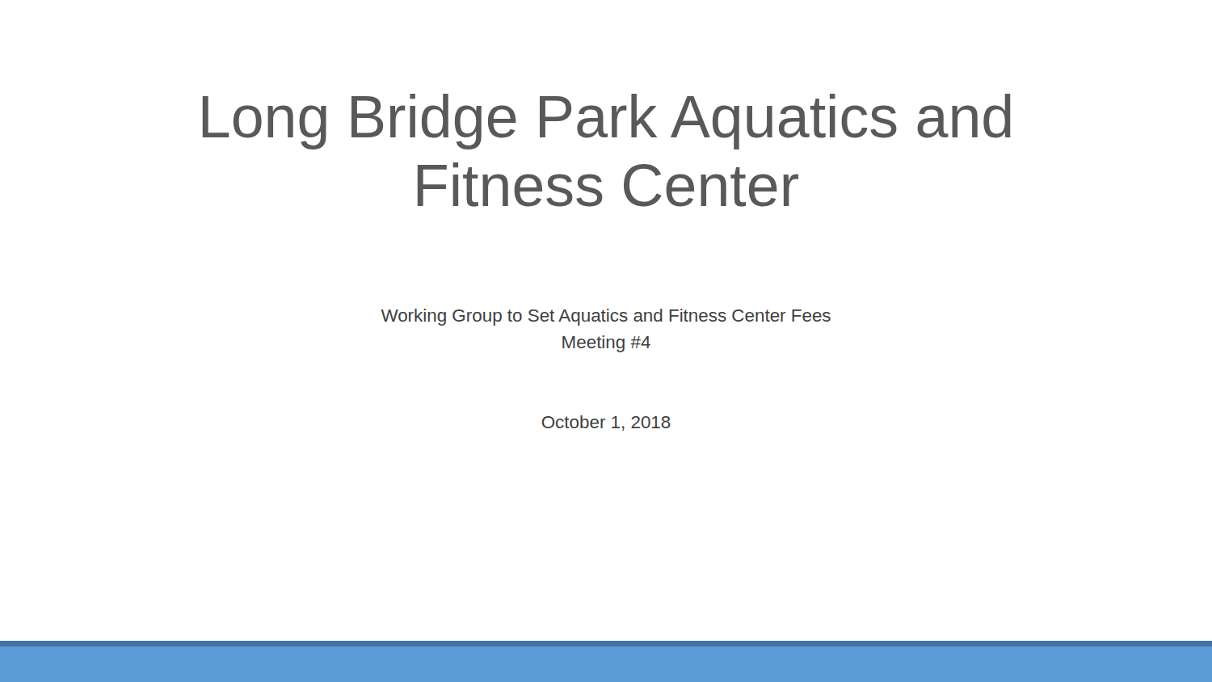Long Bridge Park Aquatics and Fitness Center
Working Group to Set Aquatics and Fitness Center Fees Meeting #4
October 1, 2018